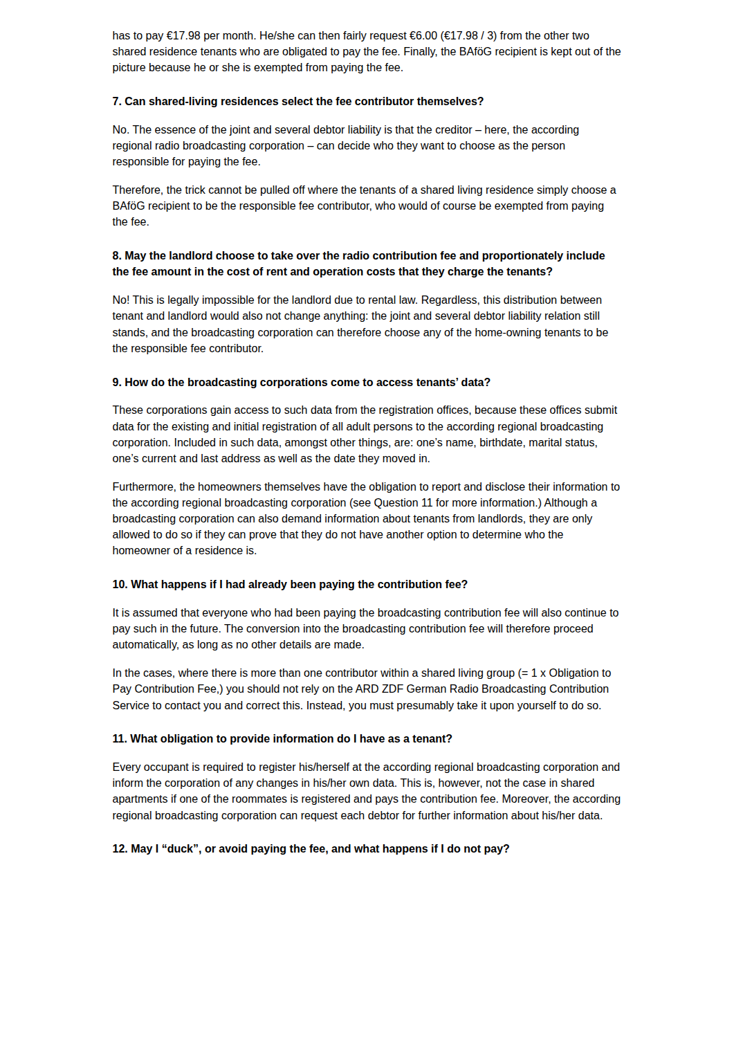has to pay €17.98 per month. He/she can then fairly request €6.00 (€17.98 / 3) from the other two shared residence tenants who are obligated to pay the fee. Finally, the BAföG recipient is kept out of the picture because he or she is exempted from paying the fee.
7. Can shared-living residences select the fee contributor themselves?
No. The essence of the joint and several debtor liability is that the creditor – here, the according regional radio broadcasting corporation – can decide who they want to choose as the person responsible for paying the fee.
Therefore, the trick cannot be pulled off where the tenants of a shared living residence simply choose a BAföG recipient to be the responsible fee contributor, who would of course be exempted from paying the fee.
8. May the landlord choose to take over the radio contribution fee and proportionately include the fee amount in the cost of rent and operation costs that they charge the tenants?
No! This is legally impossible for the landlord due to rental law. Regardless, this distribution between tenant and landlord would also not change anything: the joint and several debtor liability relation still stands, and the broadcasting corporation can therefore choose any of the home-owning tenants to be the responsible fee contributor.
9. How do the broadcasting corporations come to access tenants’ data?
These corporations gain access to such data from the registration offices, because these offices submit data for the existing and initial registration of all adult persons to the according regional broadcasting corporation. Included in such data, amongst other things, are: one’s name, birthdate, marital status, one’s current and last address as well as the date they moved in.
Furthermore, the homeowners themselves have the obligation to report and disclose their information to the according regional broadcasting corporation (see Question 11 for more information.) Although a broadcasting corporation can also demand information about tenants from landlords, they are only allowed to do so if they can prove that they do not have another option to determine who the homeowner of a residence is.
10. What happens if I had already been paying the contribution fee?
It is assumed that everyone who had been paying the broadcasting contribution fee will also continue to pay such in the future. The conversion into the broadcasting contribution fee will therefore proceed automatically, as long as no other details are made.
In the cases, where there is more than one contributor within a shared living group (= 1 x Obligation to Pay Contribution Fee,) you should not rely on the ARD ZDF German Radio Broadcasting Contribution Service to contact you and correct this. Instead, you must presumably take it upon yourself to do so.
11. What obligation to provide information do I have as a tenant?
Every occupant is required to register his/herself at the according regional broadcasting corporation and inform the corporation of any changes in his/her own data. This is, however, not the case in shared apartments if one of the roommates is registered and pays the contribution fee. Moreover, the according regional broadcasting corporation can request each debtor for further information about his/her data.
12. May I “duck”, or avoid paying the fee, and what happens if I do not pay?